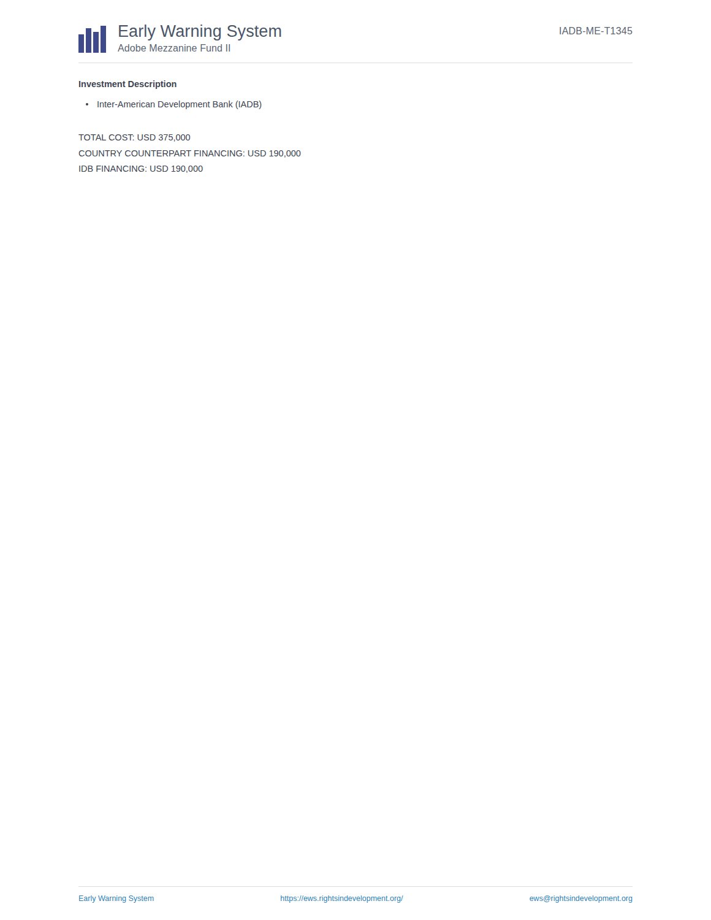Early Warning System
Adobe Mezzanine Fund II
IADB-ME-T1345
Investment Description
Inter-American Development Bank (IADB)
TOTAL COST: USD 375,000
COUNTRY COUNTERPART FINANCING: USD 190,000
IDB FINANCING: USD 190,000
Early Warning System https://ews.rightsindevelopment.org/ ews@rightsindevelopment.org